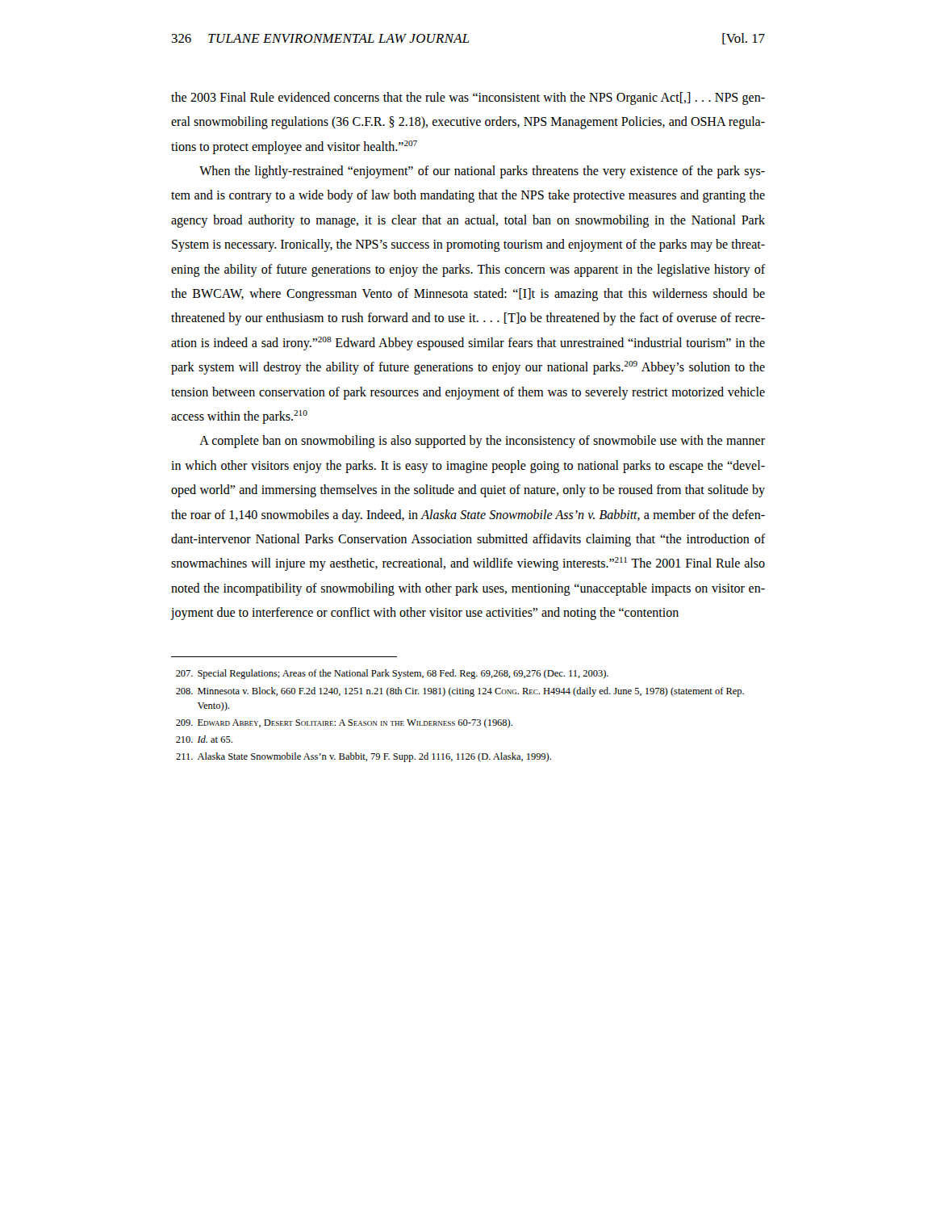326 TULANE ENVIRONMENTAL LAW JOURNAL [Vol. 17
the 2003 Final Rule evidenced concerns that the rule was “inconsistent with the NPS Organic Act[,] . . . NPS general snowmobiling regulations (36 C.F.R. § 2.18), executive orders, NPS Management Policies, and OSHA regulations to protect employee and visitor health.”207
When the lightly-restrained “enjoyment” of our national parks threatens the very existence of the park system and is contrary to a wide body of law both mandating that the NPS take protective measures and granting the agency broad authority to manage, it is clear that an actual, total ban on snowmobiling in the National Park System is necessary. Ironically, the NPS’s success in promoting tourism and enjoyment of the parks may be threatening the ability of future generations to enjoy the parks. This concern was apparent in the legislative history of the BWCAW, where Congressman Vento of Minnesota stated: “[I]t is amazing that this wilderness should be threatened by our enthusiasm to rush forward and to use it. . . . [T]o be threatened by the fact of overuse of recreation is indeed a sad irony.”208 Edward Abbey espoused similar fears that unrestrained “industrial tourism” in the park system will destroy the ability of future generations to enjoy our national parks.209 Abbey’s solution to the tension between conservation of park resources and enjoyment of them was to severely restrict motorized vehicle access within the parks.210
A complete ban on snowmobiling is also supported by the inconsistency of snowmobile use with the manner in which other visitors enjoy the parks. It is easy to imagine people going to national parks to escape the “developed world” and immersing themselves in the solitude and quiet of nature, only to be roused from that solitude by the roar of 1,140 snowmobiles a day. Indeed, in Alaska State Snowmobile Ass’n v. Babbitt, a member of the defendant-intervenor National Parks Conservation Association submitted affidavits claiming that “the introduction of snowmachines will injure my aesthetic, recreational, and wildlife viewing interests.”211 The 2001 Final Rule also noted the incompatibility of snowmobiling with other park uses, mentioning “unacceptable impacts on visitor enjoyment due to interference or conflict with other visitor use activities” and noting the “contention
Special Regulations; Areas of the National Park System, 68 Fed. Reg. 69,268, 69,276 (Dec. 11, 2003).
Minnesota v. Block, 660 F.2d 1240, 1251 n.21 (8th Cir. 1981) (citing 124 Cong. Rec. H4944 (daily ed. June 5, 1978) (statement of Rep. Vento)).
Edward Abbey, Desert Solitaire: A Season in the Wilderness 60-73 (1968).
Id. at 65.
Alaska State Snowmobile Ass’n v. Babbit, 79 F. Supp. 2d 1116, 1126 (D. Alaska, 1999).